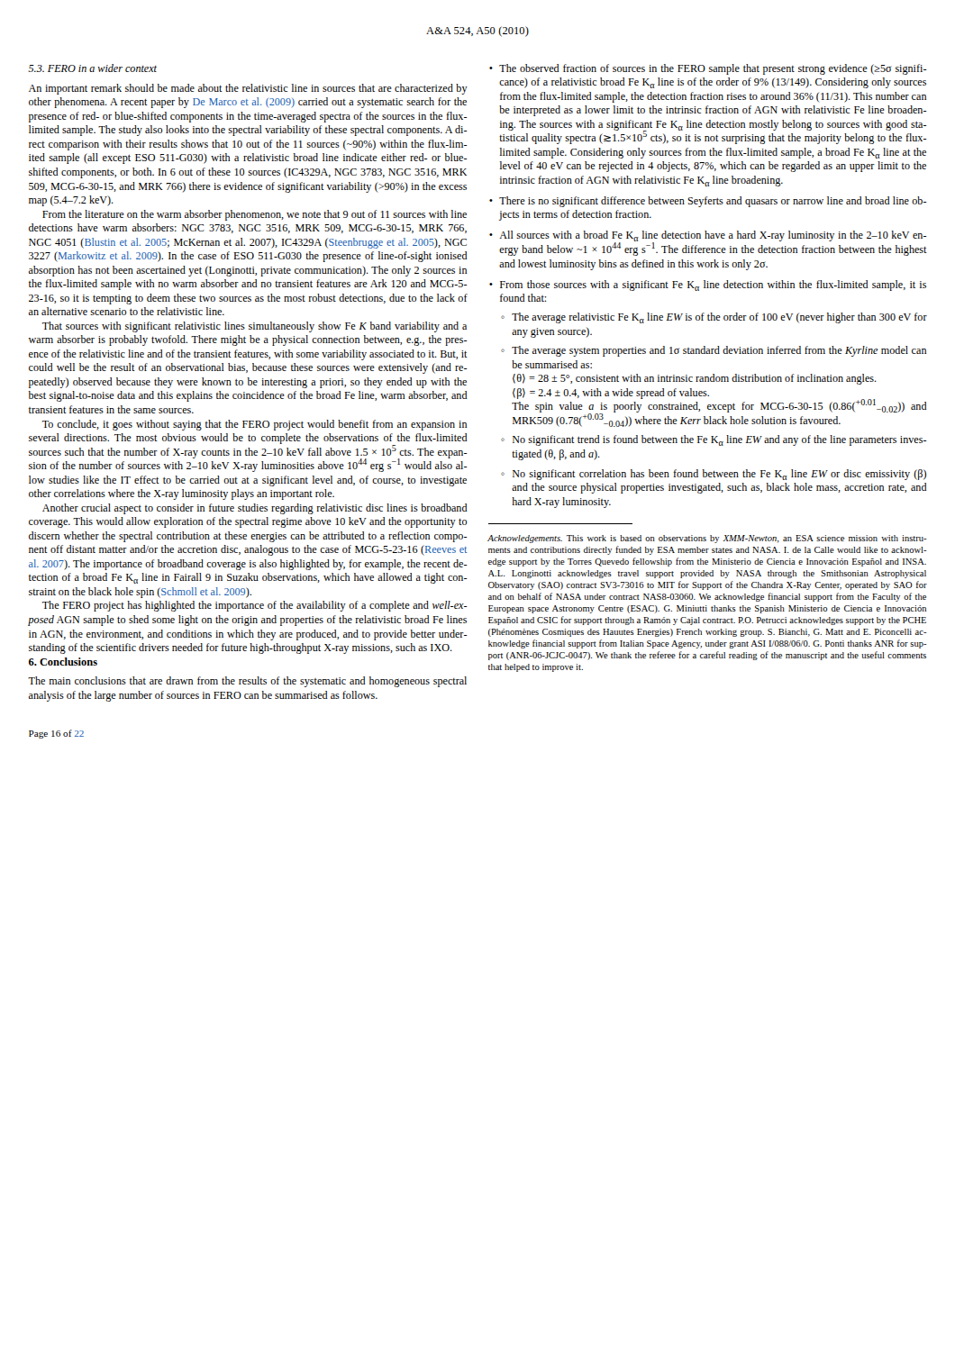A&A 524, A50 (2010)
5.3. FERO in a wider context
An important remark should be made about the relativistic line in sources that are characterized by other phenomena. A recent paper by De Marco et al. (2009) carried out a systematic search for the presence of red- or blue-shifted components in the time-averaged spectra of the sources in the flux-limited sample. The study also looks into the spectral variability of these spectral components. A direct comparison with their results shows that 10 out of the 11 sources (~90%) within the flux-limited sample (all except ESO 511-G030) with a relativistic broad line indicate either red- or blue-shifted components, or both. In 6 out of these 10 sources (IC4329A, NGC 3783, NGC 3516, MRK 509, MCG-6-30-15, and MRK 766) there is evidence of significant variability (>90%) in the excess map (5.4–7.2 keV).
From the literature on the warm absorber phenomenon, we note that 9 out of 11 sources with line detections have warm absorbers: NGC 3783, NGC 3516, MRK 509, MCG-6-30-15, MRK 766, NGC 4051 (Blustin et al. 2005; McKernan et al. 2007), IC4329A (Steenbrugge et al. 2005), NGC 3227 (Markowitz et al. 2009). In the case of ESO 511-G030 the presence of line-of-sight ionised absorption has not been ascertained yet (Longinotti, private communication). The only 2 sources in the flux-limited sample with no warm absorber and no transient features are Ark 120 and MCG-5-23-16, so it is tempting to deem these two sources as the most robust detections, due to the lack of an alternative scenario to the relativistic line.
That sources with significant relativistic lines simultaneously show Fe K band variability and a warm absorber is probably twofold. There might be a physical connection between, e.g., the presence of the relativistic line and of the transient features, with some variability associated to it. But, it could well be the result of an observational bias, because these sources were extensively (and repeatedly) observed because they were known to be interesting a priori, so they ended up with the best signal-to-noise data and this explains the coincidence of the broad Fe line, warm absorber, and transient features in the same sources.
To conclude, it goes without saying that the FERO project would benefit from an expansion in several directions. The most obvious would be to complete the observations of the flux-limited sources such that the number of X-ray counts in the 2–10 keV fall above 1.5 × 105 cts. The expansion of the number of sources with 2–10 keV X-ray luminosities above 1044 erg s−1 would also allow studies like the IT effect to be carried out at a significant level and, of course, to investigate other correlations where the X-ray luminosity plays an important role.
Another crucial aspect to consider in future studies regarding relativistic disc lines is broadband coverage. This would allow exploration of the spectral regime above 10 keV and the opportunity to discern whether the spectral contribution at these energies can be attributed to a reflection component off distant matter and/or the accretion disc, analogous to the case of MCG-5-23-16 (Reeves et al. 2007). The importance of broadband coverage is also highlighted by, for example, the recent detection of a broad Fe Kα line in Fairall 9 in Suzaku observations, which have allowed a tight constraint on the black hole spin (Schmoll et al. 2009).
The FERO project has highlighted the importance of the availability of a complete and well-exposed AGN sample to shed some light on the origin and properties of the relativistic broad Fe lines in AGN, the environment, and conditions in which they are produced, and to provide better understanding of the scientific drivers needed for future high-throughput X-ray missions, such as IXO.
6. Conclusions
The main conclusions that are drawn from the results of the systematic and homogeneous spectral analysis of the large number of sources in FERO can be summarised as follows.
The observed fraction of sources in the FERO sample that present strong evidence (≥5σ significance) of a relativistic broad Fe Kα line is of the order of 9% (13/149). Considering only sources from the flux-limited sample, the detection fraction rises to around 36% (11/31). This number can be interpreted as a lower limit to the intrinsic fraction of AGN with relativistic Fe line broadening. The sources with a significant Fe Kα line detection mostly belong to sources with good statistical quality spectra (≳1.5×105 cts), so it is not surprising that the majority belong to the flux-limited sample. Considering only sources from the flux-limited sample, a broad Fe Kα line at the level of 40 eV can be rejected in 4 objects, 87%, which can be regarded as an upper limit to the intrinsic fraction of AGN with relativistic Fe Kα line broadening.
There is no significant difference between Seyferts and quasars or narrow line and broad line objects in terms of detection fraction.
All sources with a broad Fe Kα line detection have a hard X-ray luminosity in the 2–10 keV energy band below ~1 × 1044 erg s−1. The difference in the detection fraction between the highest and lowest luminosity bins as defined in this work is only 2σ.
From those sources with a significant Fe Kα line detection within the flux-limited sample, it is found that:
The average relativistic Fe Kα line EW is of the order of 100 eV (never higher than 300 eV for any given source).
The average system properties and 1σ standard deviation inferred from the Kyrline model can be summarised as:
⟨θ⟩ = 28 ± 5°, consistent with an intrinsic random distribution of inclination angles.
⟨β⟩ = 2.4 ± 0.4, with a wide spread of values.
The spin value a is poorly constrained, except for MCG-6-30-15 (0.86(+0.01−0.02)) and MRK509 (0.78(+0.03−0.04)) where the Kerr black hole solution is favoured.
No significant trend is found between the Fe Kα line EW and any of the line parameters investigated (θ, β, and a).
No significant correlation has been found between the Fe Kα line EW or disc emissivity (β) and the source physical properties investigated, such as, black hole mass, accretion rate, and hard X-ray luminosity.
Acknowledgements. This work is based on observations by XMM-Newton, an ESA science mission with instruments and contributions directly funded by ESA member states and NASA. I. de la Calle would like to acknowledge support by the Torres Quevedo fellowship from the Ministerio de Ciencia e Innovación Español and INSA. A.L. Longinotti acknowledges travel support provided by NASA through the Smithsonian Astrophysical Observatory (SAO) contract SV3-73016 to MIT for Support of the Chandra X-Ray Center, operated by SAO for and on behalf of NASA under contract NAS8-03060. We acknowledge financial support from the Faculty of the European space Astronomy Centre (ESAC). G. Miniutti thanks the Spanish Ministerio de Ciencia e Innovación Español and CSIC for support through a Ramón y Cajal contract. P.O. Petrucci acknowledges support by the PCHE (Phénomènes Cosmiques des Hauutes Energies) French working group. S. Bianchi, G. Matt and E. Piconcelli acknowledge financial support from Italian Space Agency, under grant ASI I/088/06/0. G. Ponti thanks ANR for support (ANR-06-JCJC-0047). We thank the referee for a careful reading of the manuscript and the useful comments that helped to improve it.
Page 16 of 22